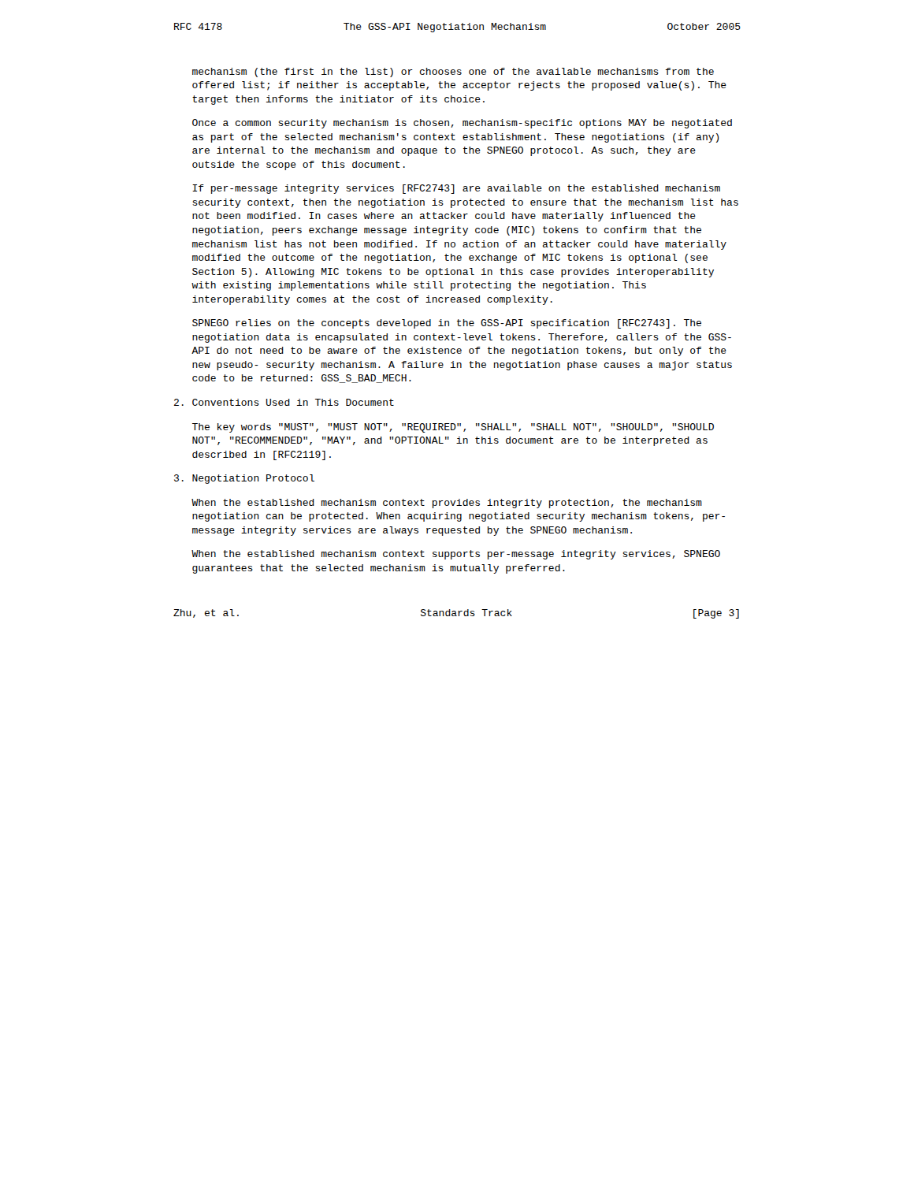RFC 4178 The GSS-API Negotiation Mechanism October 2005
mechanism (the first in the list) or chooses one of the available mechanisms from the offered list; if neither is acceptable, the acceptor rejects the proposed value(s). The target then informs the initiator of its choice.
Once a common security mechanism is chosen, mechanism-specific options MAY be negotiated as part of the selected mechanism's context establishment. These negotiations (if any) are internal to the mechanism and opaque to the SPNEGO protocol. As such, they are outside the scope of this document.
If per-message integrity services [RFC2743] are available on the established mechanism security context, then the negotiation is protected to ensure that the mechanism list has not been modified. In cases where an attacker could have materially influenced the negotiation, peers exchange message integrity code (MIC) tokens to confirm that the mechanism list has not been modified. If no action of an attacker could have materially modified the outcome of the negotiation, the exchange of MIC tokens is optional (see Section 5). Allowing MIC tokens to be optional in this case provides interoperability with existing implementations while still protecting the negotiation. This interoperability comes at the cost of increased complexity.
SPNEGO relies on the concepts developed in the GSS-API specification [RFC2743]. The negotiation data is encapsulated in context-level tokens. Therefore, callers of the GSS-API do not need to be aware of the existence of the negotiation tokens, but only of the new pseudo- security mechanism. A failure in the negotiation phase causes a major status code to be returned: GSS_S_BAD_MECH.
2. Conventions Used in This Document
The key words "MUST", "MUST NOT", "REQUIRED", "SHALL", "SHALL NOT", "SHOULD", "SHOULD NOT", "RECOMMENDED", "MAY", and "OPTIONAL" in this document are to be interpreted as described in [RFC2119].
3. Negotiation Protocol
When the established mechanism context provides integrity protection, the mechanism negotiation can be protected. When acquiring negotiated security mechanism tokens, per-message integrity services are always requested by the SPNEGO mechanism.
When the established mechanism context supports per-message integrity services, SPNEGO guarantees that the selected mechanism is mutually preferred.
Zhu, et al. Standards Track [Page 3]